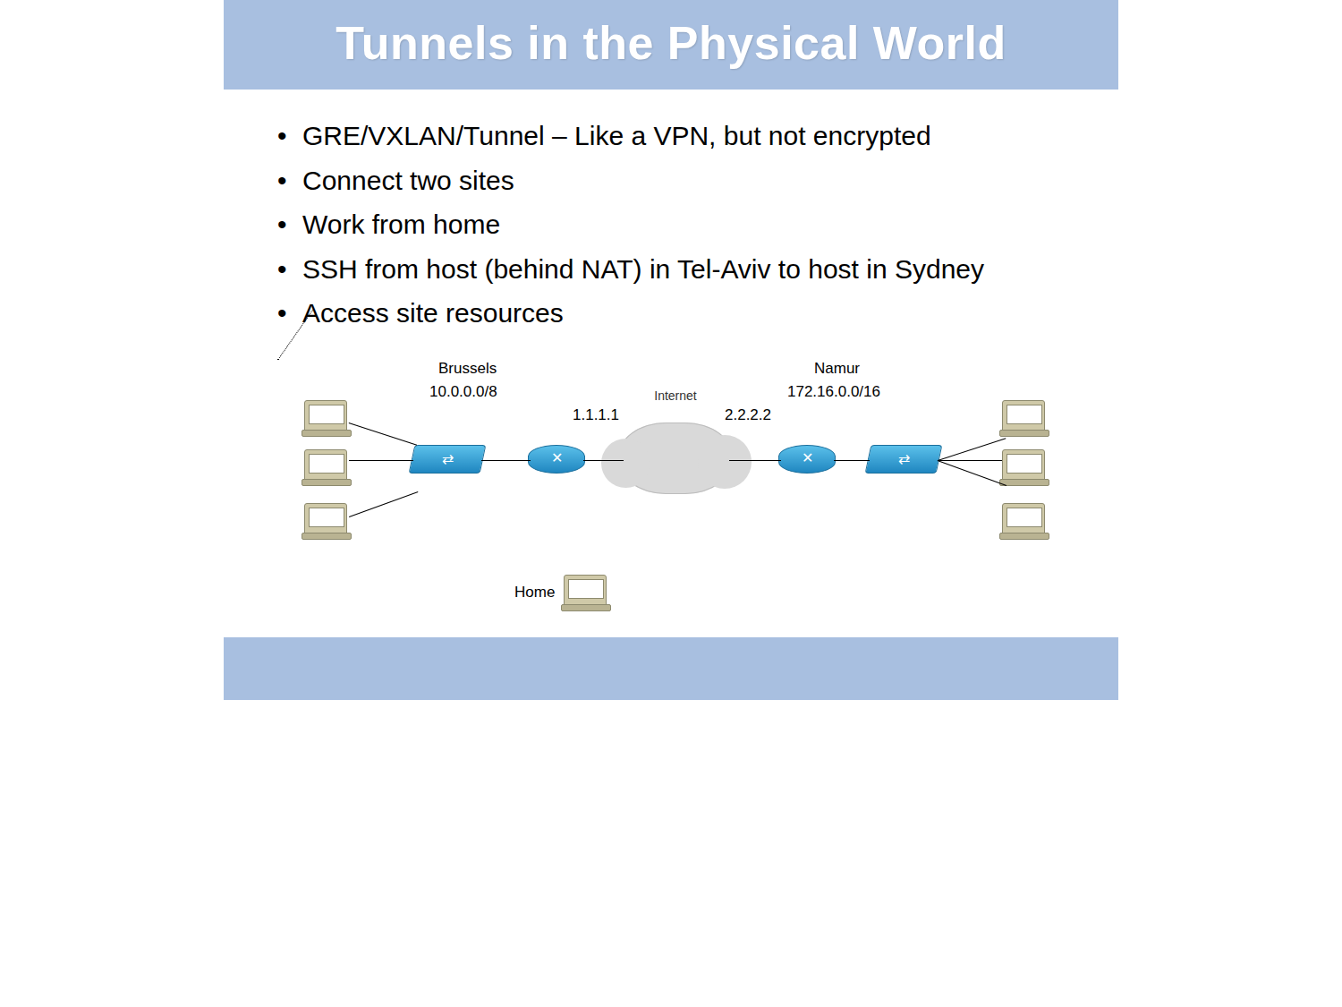Tunnels in the Physical World
GRE/VXLAN/Tunnel – Like a VPN, but not encrypted
Connect two sites
Work from home
SSH from host (behind NAT) in Tel-Aviv to host in Sydney
Access site resources
Brussels 10.0.0.0/8 Namur 172.16.0.0/16 1.1.1.1 2.2.2.2 Home
Internet